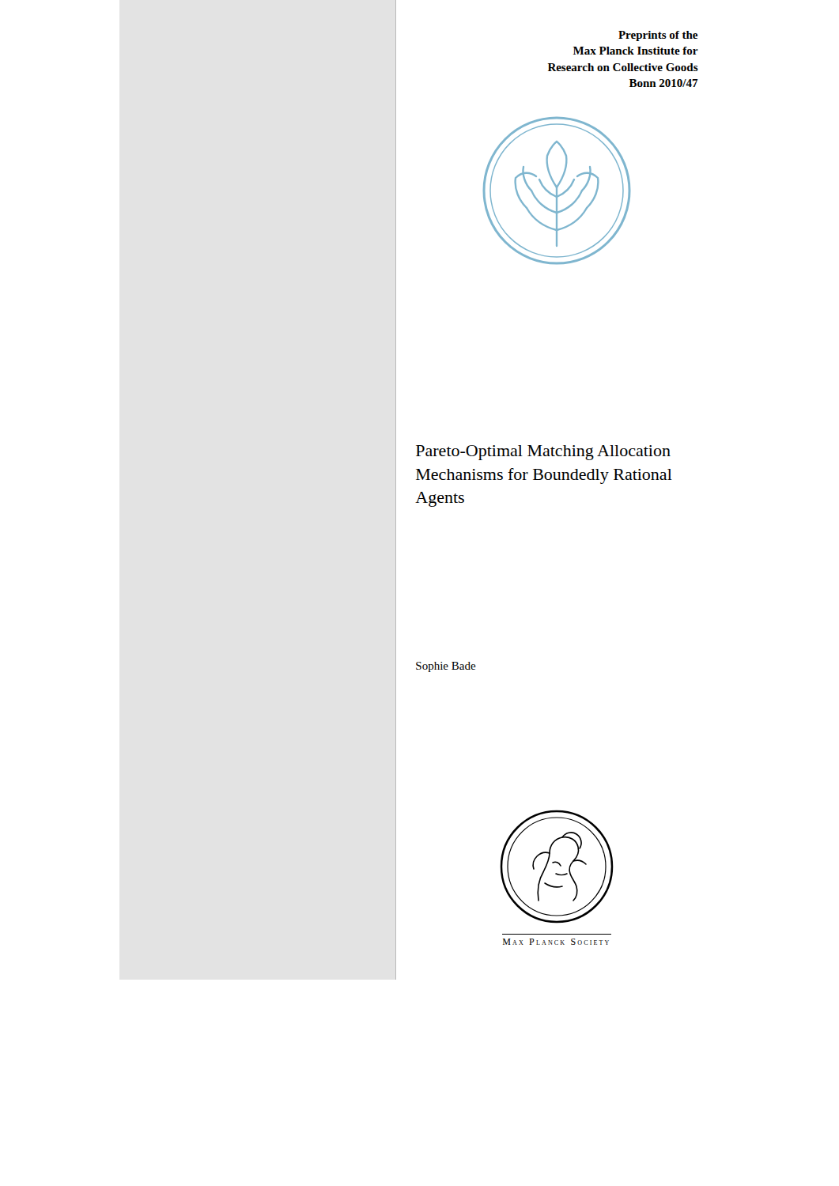Preprints of the
Max Planck Institute for
Research on Collective Goods
Bonn 2010/47
Pareto-Optimal Matching Allocation Mechanisms for Boundedly Rational Agents
Sophie Bade
Max Planck Society